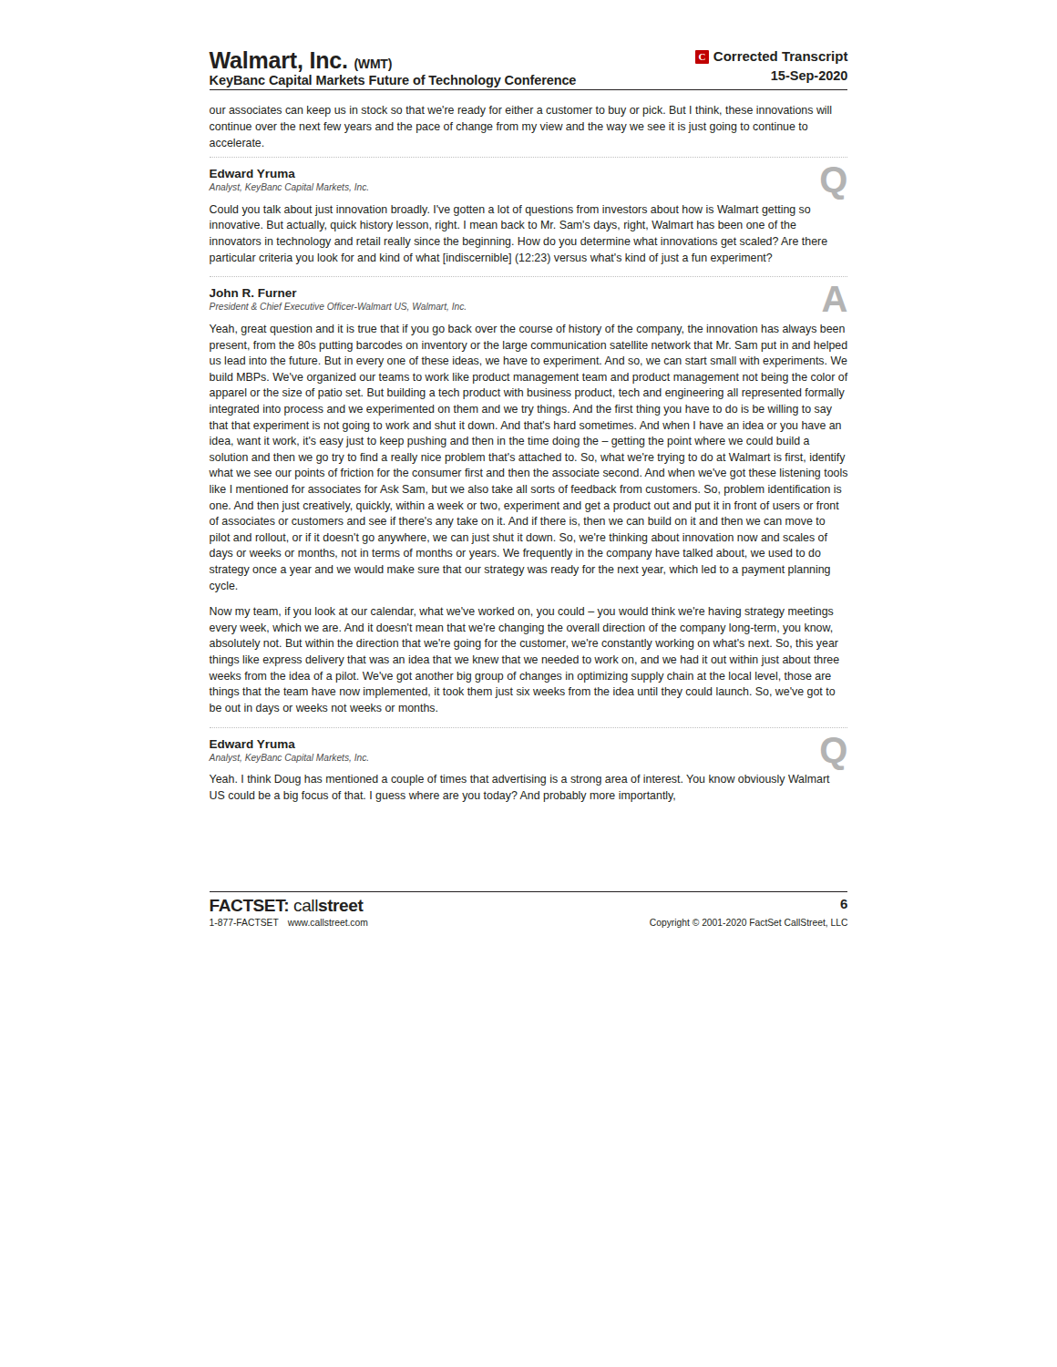CCorrected Transcript
15-Sep-2020
Walmart, Inc. (WMT)
KeyBanc Capital Markets Future of Technology Conference
our associates can keep us in stock so that we're ready for either a customer to buy or pick. But I think, these innovations will continue over the next few years and the pace of change from my view and the way we see it is just going to continue to accelerate.
Q
Edward Yruma
Analyst, KeyBanc Capital Markets, Inc.
Could you talk about just innovation broadly. I've gotten a lot of questions from investors about how is Walmart getting so innovative. But actually, quick history lesson, right. I mean back to Mr. Sam's days, right, Walmart has been one of the innovators in technology and retail really since the beginning. How do you determine what innovations get scaled? Are there particular criteria you look for and kind of what [indiscernible] (12:23) versus what's kind of just a fun experiment?
A
John R. Furner
President & Chief Executive Officer-Walmart US, Walmart, Inc.
Yeah, great question and it is true that if you go back over the course of history of the company, the innovation has always been present, from the 80s putting barcodes on inventory or the large communication satellite network that Mr. Sam put in and helped us lead into the future. But in every one of these ideas, we have to experiment. And so, we can start small with experiments. We build MBPs. We've organized our teams to work like product management team and product management not being the color of apparel or the size of patio set. But building a tech product with business product, tech and engineering all represented formally integrated into process and we experimented on them and we try things. And the first thing you have to do is be willing to say that that experiment is not going to work and shut it down. And that's hard sometimes. And when I have an idea or you have an idea, want it work, it's easy just to keep pushing and then in the time doing the – getting the point where we could build a solution and then we go try to find a really nice problem that's attached to. So, what we're trying to do at Walmart is first, identify what we see our points of friction for the consumer first and then the associate second. And when we've got these listening tools like I mentioned for associates for Ask Sam, but we also take all sorts of feedback from customers. So, problem identification is one. And then just creatively, quickly, within a week or two, experiment and get a product out and put it in front of users or front of associates or customers and see if there's any take on it. And if there is, then we can build on it and then we can move to pilot and rollout, or if it doesn't go anywhere, we can just shut it down. So, we're thinking about innovation now and scales of days or weeks or months, not in terms of months or years. We frequently in the company have talked about, we used to do strategy once a year and we would make sure that our strategy was ready for the next year, which led to a payment planning cycle.
Now my team, if you look at our calendar, what we've worked on, you could – you would think we're having strategy meetings every week, which we are. And it doesn't mean that we're changing the overall direction of the company long-term, you know, absolutely not. But within the direction that we're going for the customer, we're constantly working on what's next. So, this year things like express delivery that was an idea that we knew that we needed to work on, and we had it out within just about three weeks from the idea of a pilot. We've got another big group of changes in optimizing supply chain at the local level, those are things that the team have now implemented, it took them just six weeks from the idea until they could launch. So, we've got to be out in days or weeks not weeks or months.
Q
Edward Yruma
Analyst, KeyBanc Capital Markets, Inc.
Yeah. I think Doug has mentioned a couple of times that advertising is a strong area of interest. You know obviously Walmart US could be a big focus of that. I guess where are you today? And probably more importantly,
FACTSET: call street
6
1-877-FACTSET www.callstreet.com
Copyright © 2001-2020 FactSet CallStreet, LLC